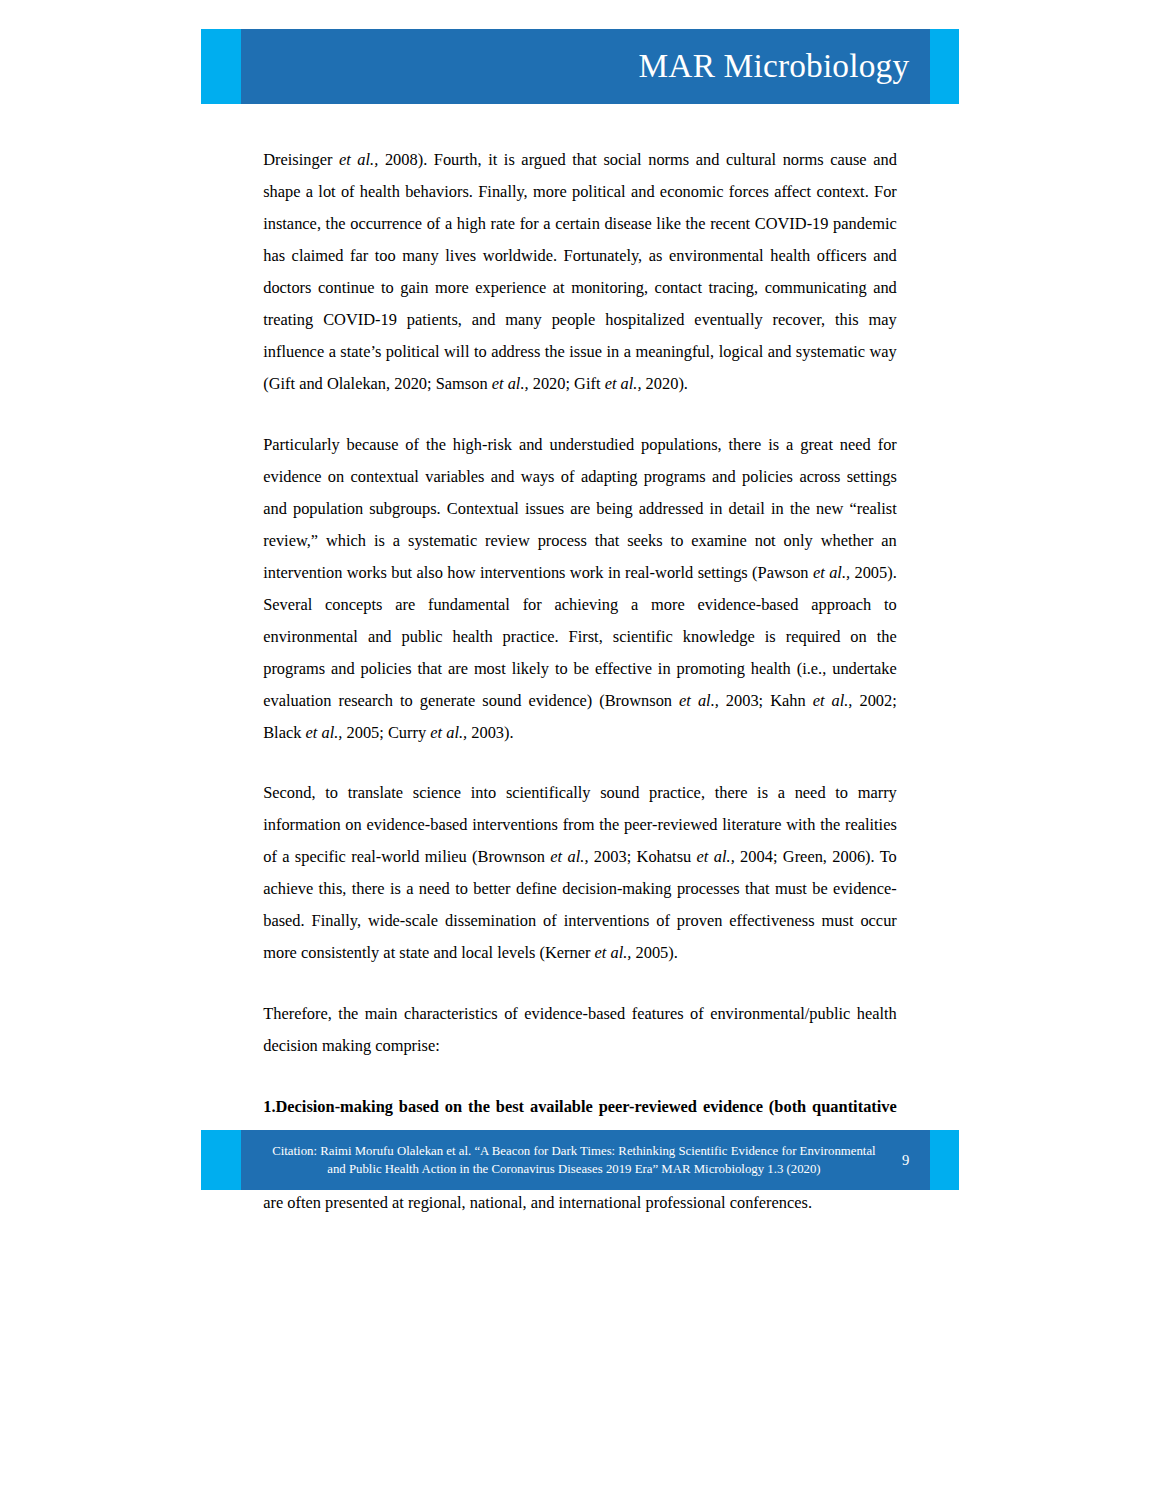MAR Microbiology
Dreisinger et al., 2008). Fourth, it is argued that social norms and cultural norms cause and shape a lot of health behaviors. Finally, more political and economic forces affect context. For instance, the occurrence of a high rate for a certain disease like the recent COVID-19 pandemic has claimed far too many lives worldwide. Fortunately, as environmental health officers and doctors continue to gain more experience at monitoring, contact tracing, communicating and treating COVID-19 patients, and many people hospitalized eventually recover, this may influence a state’s political will to address the issue in a meaningful, logical and systematic way (Gift and Olalekan, 2020; Samson et al., 2020; Gift et al., 2020).
Particularly because of the high-risk and understudied populations, there is a great need for evidence on contextual variables and ways of adapting programs and policies across settings and population subgroups. Contextual issues are being addressed in detail in the new “realist review,” which is a systematic review process that seeks to examine not only whether an intervention works but also how interventions work in real-world settings (Pawson et al., 2005). Several concepts are fundamental for achieving a more evidence-based approach to environmental and public health practice. First, scientific knowledge is required on the programs and policies that are most likely to be effective in promoting health (i.e., undertake evaluation research to generate sound evidence) (Brownson et al., 2003; Kahn et al., 2002; Black et al., 2005; Curry et al., 2003).
Second, to translate science into scientifically sound practice, there is a need to marry information on evidence-based interventions from the peer-reviewed literature with the realities of a specific real-world milieu (Brownson et al., 2003; Kohatsu et al., 2004; Green, 2006). To achieve this, there is a need to better define decision-making processes that must be evidence-based. Finally, wide-scale dissemination of interventions of proven effectiveness must occur more consistently at state and local levels (Kerner et al., 2005).
Therefore, the main characteristics of evidence-based features of environmental/public health decision making comprise:
1.Decision-making based on the best available peer-reviewed evidence (both quantitative and qualitative research): A starting point is the scientific literature and guidelines developed by expert panels advice. Additionally, preliminary findings from researchers and practitioners are often presented at regional, national, and international professional conferences.
Citation: Raimi Morufu Olalekan et al. “A Beacon for Dark Times: Rethinking Scientific Evidence for Environmental and Public Health Action in the Coronavirus Diseases 2019 Era” MAR Microbiology 1.3 (2020)
9